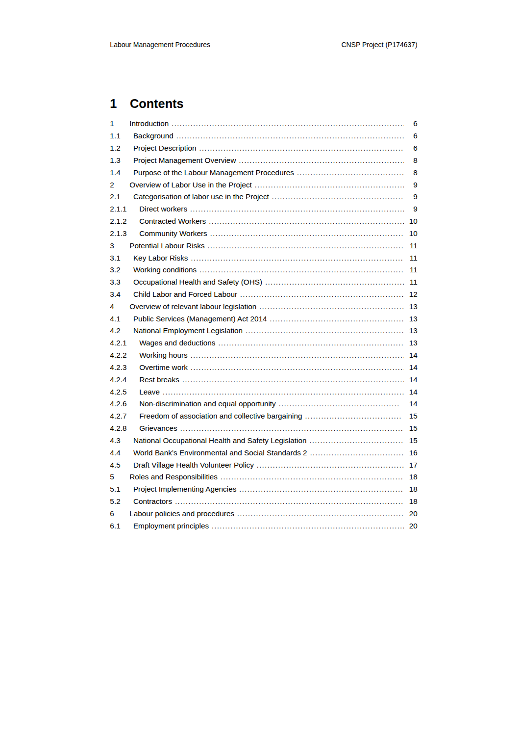Labour Management Procedures CNSP Project (P174637)
1 Contents
1 Introduction................................................................................................................. 6
1.1 Background......................................................................................................... 6
1.2 Project Description............................................................................................. 6
1.3 Project Management Overview......................................................................... 8
1.4 Purpose of the Labour Management Procedures............................................. 8
2 Overview of Labor Use in the Project......................................................................... 9
2.1 Categorisation of labor use in the Project.......................................................... 9
2.1.1 Direct workers............................................................................................ 9
2.1.2 Contracted Workers............................................................................... 10
2.1.3 Community Workers............................................................................... 10
3 Potential Labour Risks....................................................................................................... 11
3.1 Key Labor Risks............................................................................................. 11
3.2 Working conditions....................................................................................... 11
3.3 Occupational Health and Safety (OHS)............................................................ 11
3.4 Child Labor and Forced Labour..................................................................... 12
4 Overview of relevant labour legislation................................................................... 13
4.1 Public Services (Management) Act 2014......................................................... 13
4.2 National Employment Legislation..................................................................... 13
4.2.1 Wages and deductions............................................................................. 13
4.2.2 Working hours......................................................................................... 14
4.2.3 Overtime work....................................................................................... 14
4.2.4 Rest breaks.............................................................................................. 14
4.2.5 Leave....................................................................................................... 14
4.2.6 Non-discrimination and equal opportunity............................................. 14
4.2.7 Freedom of association and collective bargaining.................................... 15
4.2.8 Grievances.............................................................................................. 15
4.3 National Occupational Health and Safety Legislation...................................... 15
4.4 World Bank’s Environmental and Social Standards 2....................................... 16
4.5 Draft Village Health Volunteer Policy............................................................. 17
5 Roles and Responsibilities.................................................................................. 18
5.1 Project Implementing Agencies....................................................................... 18
5.2 Contractors................................................................................................. 18
6 Labour policies and procedures.............................................................................. 20
6.1 Employment principles.................................................................................... 20